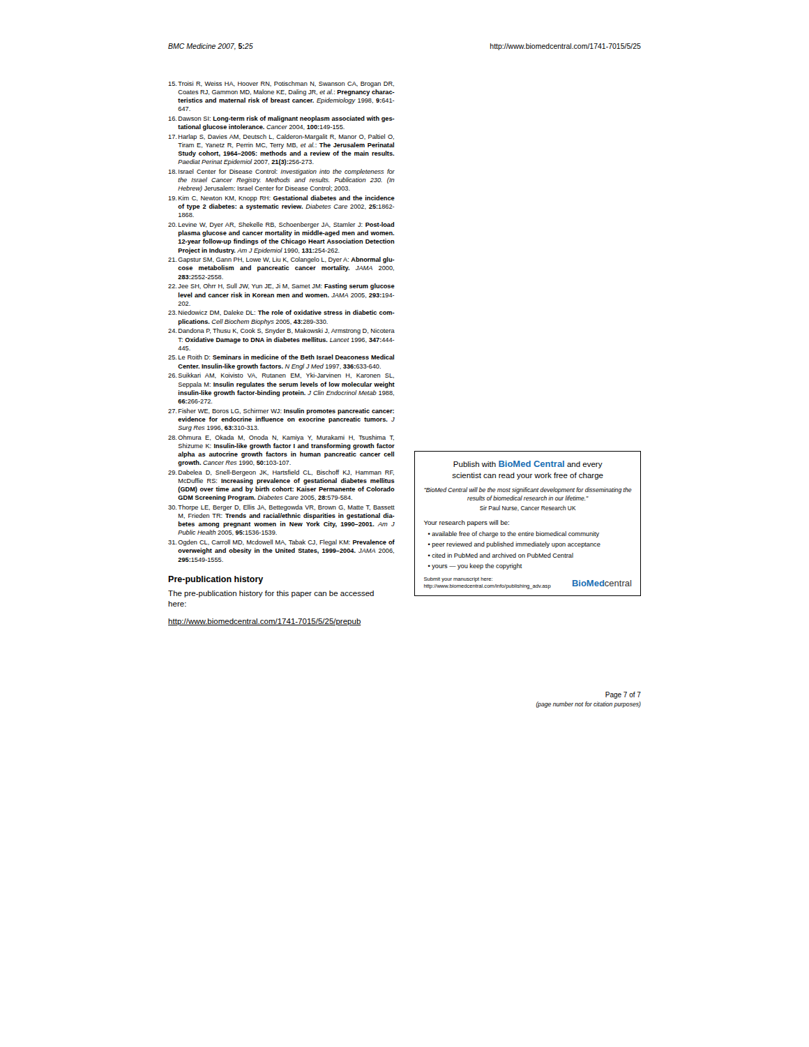BMC Medicine 2007, 5: 25
http://www.biomedcentral.com/1741-7015/5/25
Troisi R, Weiss HA, Hoover RN, Potischman N, Swanson CA, Brogan DR, Coates RJ, Gammon MD, Malone KE, Daling JR, et al.: Pregnancy characteristics and maternal risk of breast cancer. Epidemiology 1998, 9: 641-647.
Dawson SI: Long-term risk of malignant neoplasm associated with gestational glucose intolerance. Cancer 2004, 100: 149-155.
Harlap S, Davies AM, Deutsch L, Calderon-Margalit R, Manor O, Paltiel O, Tiram E, Yanetz R, Perrin MC, Terry MB, et al.: The Jerusalem Perinatal Study cohort, 1964–2005: methods and a review of the main results. Paediat Perinat Epidemiol 2007, 21(3): 256-273.
Israel Center for Disease Control: Investigation into the completeness for the Israel Cancer Registry. Methods and results. Publication 230. (In Hebrew) Jerusalem: Israel Center for Disease Control; 2003.
Kim C, Newton KM, Knopp RH: Gestational diabetes and the incidence of type 2 diabetes: a systematic review. Diabetes Care 2002, 25: 1862-1868.
Levine W, Dyer AR, Shekelle RB, Schoenberger JA, Stamler J: Post-load plasma glucose and cancer mortality in middle-aged men and women. 12-year follow-up findings of the Chicago Heart Association Detection Project in Industry. Am J Epidemiol 1990, 131: 254-262.
Gapstur SM, Gann PH, Lowe W, Liu K, Colangelo L, Dyer A: Abnormal glucose metabolism and pancreatic cancer mortality. JAMA 2000, 283: 2552-2558.
Jee SH, Ohrr H, Sull JW, Yun JE, Ji M, Samet JM: Fasting serum glucose level and cancer risk in Korean men and women. JAMA 2005, 293: 194-202.
Niedowicz DM, Daleke DL: The role of oxidative stress in diabetic complications. Cell Biochem Biophys 2005, 43: 289-330.
Dandona P, Thusu K, Cook S, Snyder B, Makowski J, Armstrong D, Nicotera T: Oxidative Damage to DNA in diabetes mellitus. Lancet 1996, 347: 444-445.
Le Roith D: Seminars in medicine of the Beth Israel Deaconess Medical Center. Insulin-like growth factors. N Engl J Med 1997, 336: 633-640.
Suikkari AM, Koivisto VA, Rutanen EM, Yki-Jarvinen H, Karonen SL, Seppala M: Insulin regulates the serum levels of low molecular weight insulin-like growth factor-binding protein. J Clin Endocrinol Metab 1988, 66: 266-272.
Fisher WE, Boros LG, Schirmer WJ: Insulin promotes pancreatic cancer: evidence for endocrine influence on exocrine pancreatic tumors. J Surg Res 1996, 63: 310-313.
Ohmura E, Okada M, Onoda N, Kamiya Y, Murakami H, Tsushima T, Shizume K: Insulin-like growth factor I and transforming growth factor alpha as autocrine growth factors in human pancreatic cancer cell growth. Cancer Res 1990, 50: 103-107.
Dabelea D, Snell-Bergeon JK, Hartsfield CL, Bischoff KJ, Hamman RF, McDuffie RS: Increasing prevalence of gestational diabetes mellitus (GDM) over time and by birth cohort: Kaiser Permanente of Colorado GDM Screening Program. Diabetes Care 2005, 28: 579-584.
Thorpe LE, Berger D, Ellis JA, Bettegowda VR, Brown G, Matte T, Bassett M, Frieden TR: Trends and racial/ethnic disparities in gestational diabetes among pregnant women in New York City, 1990–2001. Am J Public Health 2005, 95: 1536-1539.
Ogden CL, Carroll MD, Mcdowell MA, Tabak CJ, Flegal KM: Prevalence of overweight and obesity in the United States, 1999–2004. JAMA 2006, 295: 1549-1555.
Pre-publication history
The pre-publication history for this paper can be accessed here:
http://www.biomedcentral.com/1741-7015/5/25/prepub
Publish with BioMed Central and every
scientist can read your work free of charge
"BioMed Central will be the most significant development for disseminating the results of biomedical research in our lifetime."
Sir Paul Nurse, Cancer Research UK
Your research papers will be:
available free of charge to the entire biomedical community
peer reviewed and published immediately upon acceptance
cited in PubMed and archived on PubMed Central
yours — you keep the copyright
Submit your manuscript here:
http://www.biomedcentral.com/info/publishing_adv.asp
BioMed central
Page 7 of 7
(page number not for citation purposes)